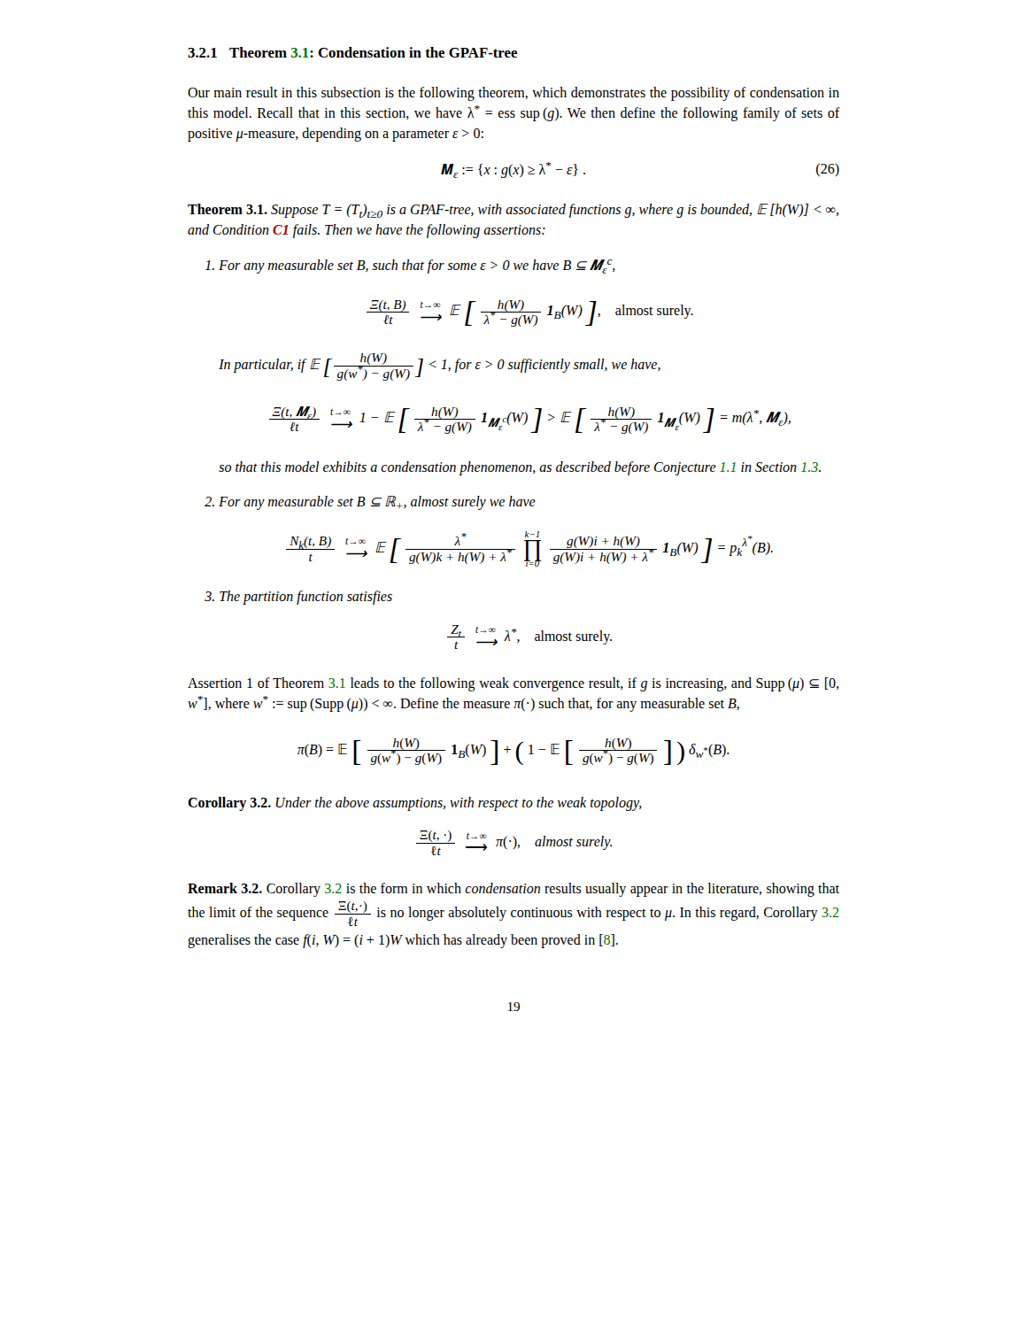3.2.1 Theorem 3.1: Condensation in the GPAF-tree
Our main result in this subsection is the following theorem, which demonstrates the possibility of condensation in this model. Recall that in this section, we have λ* = ess sup (g). We then define the following family of sets of positive μ-measure, depending on a parameter ε > 0:
𝑴ε := {x : g(x) ≥ λ* − ε} . (26)
Theorem 3.1. Suppose T = (Tt)t≥0 is a GPAF-tree, with associated functions g, where g is bounded, 𝔼 [h(W)] < ∞, and Condition C1 fails. Then we have the following assertions:
For any measurable set B, such that for some ε > 0 we have B ⊆ 𝑴εc,
Ξ(t, B) ℓt t→∞⟶ 𝔼 [ h(W) λ* − g(W) 1B(W) ], almost surely.
In particular, if 𝔼 [h(W) g(w*) − g(W)] < 1, for ε > 0 sufficiently small, we have,
Ξ(t, 𝑴ε) ℓt t→∞⟶ 1 − 𝔼 [ h(W) λ* − g(W) 1𝑴εc(W) ] > 𝔼 [ h(W) λ* − g(W) 1𝑴ε(W) ] = m(λ*, 𝑴ε),
so that this model exhibits a condensation phenomenon, as described before Conjecture 1.1 in Section 1.3.
For any measurable set B ⊆ ℝ+, almost surely we have
Nk(t, B) t t→∞⟶ 𝔼 [ λ*g(W)k + h(W) + λ* k−1∏i=0 g(W)i + h(W) g(W)i + h(W) + λ* 1B(W) ] = pkλ*(B).
The partition function satisfies
Zt t t→∞⟶ λ*, almost surely.
Assertion 1 of Theorem 3.1 leads to the following weak convergence result, if g is increasing, and Supp (μ) ⊆ [0, w*], where w* := sup (Supp (μ)) < ∞. Define the measure π(·) such that, for any measurable set B,
π(B) = 𝔼 [ h(W) g(w*) − g(W) 1B(W) ] + ( 1 − 𝔼 [ h(W) g(w*) − g(W) ] ) δw*(B).
Corollary 3.2. Under the above assumptions, with respect to the weak topology,
Ξ(t, ·) ℓt t→∞⟶ π(·), almost surely.
Remark 3.2. Corollary 3.2 is the form in which condensation results usually appear in the literature, showing that the limit of the sequence Ξ(t,·) ℓt is no longer absolutely continuous with respect to μ. In this regard, Corollary 3.2 generalises the case f(i, W) = (i + 1)W which has already been proved in [8].
19